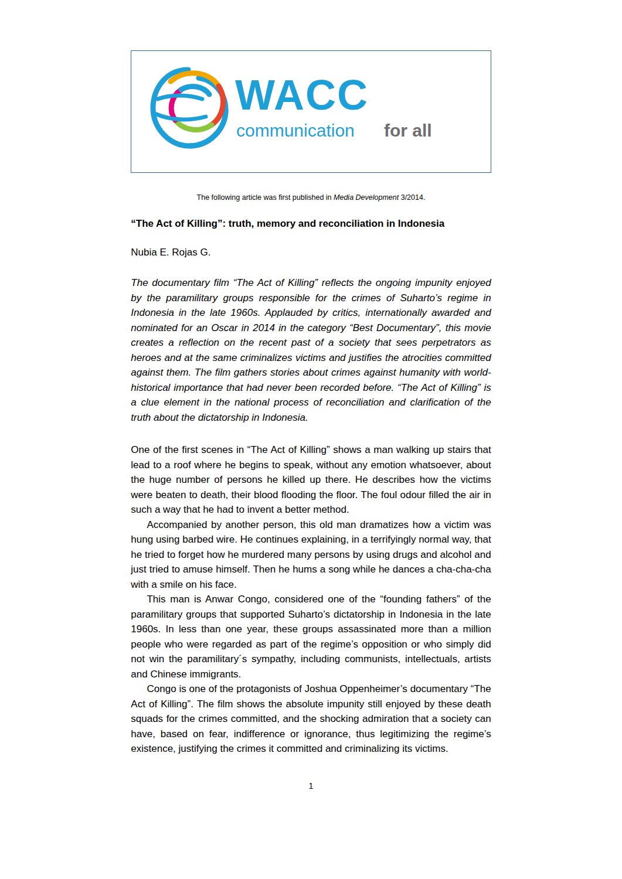WACC communication for all
The following article was first published in Media Development 3/2014.
“The Act of Killing”: truth, memory and reconciliation in Indonesia
Nubia E. Rojas G.
The documentary film “The Act of Killing” reflects the ongoing impunity enjoyed by the paramilitary groups responsible for the crimes of Suharto’s regime in Indonesia in the late 1960s. Applauded by critics, internationally awarded and nominated for an Oscar in 2014 in the category “Best Documentary”, this movie creates a reflection on the recent past of a society that sees perpetrators as heroes and at the same criminalizes victims and justifies the atrocities committed against them. The film gathers stories about crimes against humanity with world-historical importance that had never been recorded before. “The Act of Killing” is a clue element in the national process of reconciliation and clarification of the truth about the dictatorship in Indonesia.
One of the first scenes in “The Act of Killing” shows a man walking up stairs that lead to a roof where he begins to speak, without any emotion whatsoever, about the huge number of persons he killed up there. He describes how the victims were beaten to death, their blood flooding the floor. The foul odour filled the air in such a way that he had to invent a better method.
Accompanied by another person, this old man dramatizes how a victim was hung using barbed wire. He continues explaining, in a terrifyingly normal way, that he tried to forget how he murdered many persons by using drugs and alcohol and just tried to amuse himself. Then he hums a song while he dances a cha-cha-cha with a smile on his face.
This man is Anwar Congo, considered one of the “founding fathers” of the paramilitary groups that supported Suharto’s dictatorship in Indonesia in the late 1960s. In less than one year, these groups assassinated more than a million people who were regarded as part of the regime’s opposition or who simply did not win the paramilitary´s sympathy, including communists, intellectuals, artists and Chinese immigrants.
Congo is one of the protagonists of Joshua Oppenheimer’s documentary “The Act of Killing”. The film shows the absolute impunity still enjoyed by these death squads for the crimes committed, and the shocking admiration that a society can have, based on fear, indifference or ignorance, thus legitimizing the regime’s existence, justifying the crimes it committed and criminalizing its victims.
1